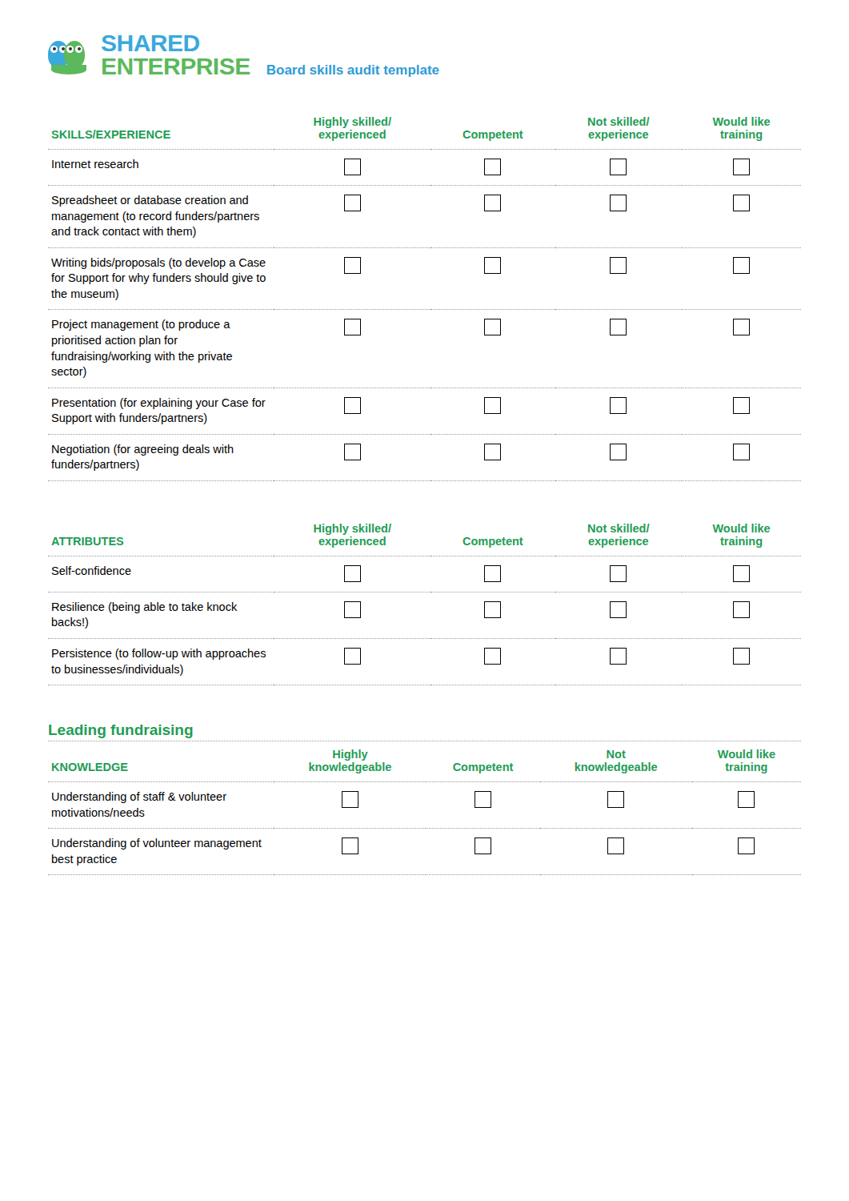SHARED
ENTERPRISE
Board skills audit template
| SKILLS/EXPERIENCE | Highly skilled/ experienced | Competent | Not skilled/ experience | Would like training |
| --- | --- | --- | --- | --- |
| Internet research | | | | |
| Spreadsheet or database creation and management (to record funders/partners and track contact with them) | | | | |
| Writing bids/proposals (to develop a Case for Support for why funders should give to the museum) | | | | |
| Project management (to produce a prioritised action plan for fundraising/working with the private sector) | | | | |
| Presentation (for explaining your Case for Support with funders/partners) | | | | |
| Negotiation (for agreeing deals with funders/partners) | | | | |
| ATTRIBUTES | Highly skilled/ experienced | Competent | Not skilled/ experience | Would like training |
| --- | --- | --- | --- | --- |
| Self-confidence | | | | |
| Resilience (being able to take knock backs!) | | | | |
| Persistence (to follow-up with approaches to businesses/individuals) | | | | |
Leading fundraising
| KNOWLEDGE | Highly knowledgeable | Competent | Not knowledgeable | Would like training |
| --- | --- | --- | --- | --- |
| Understanding of staff & volunteer motivations/needs | | | | |
| Understanding of volunteer management best practice | | | | |